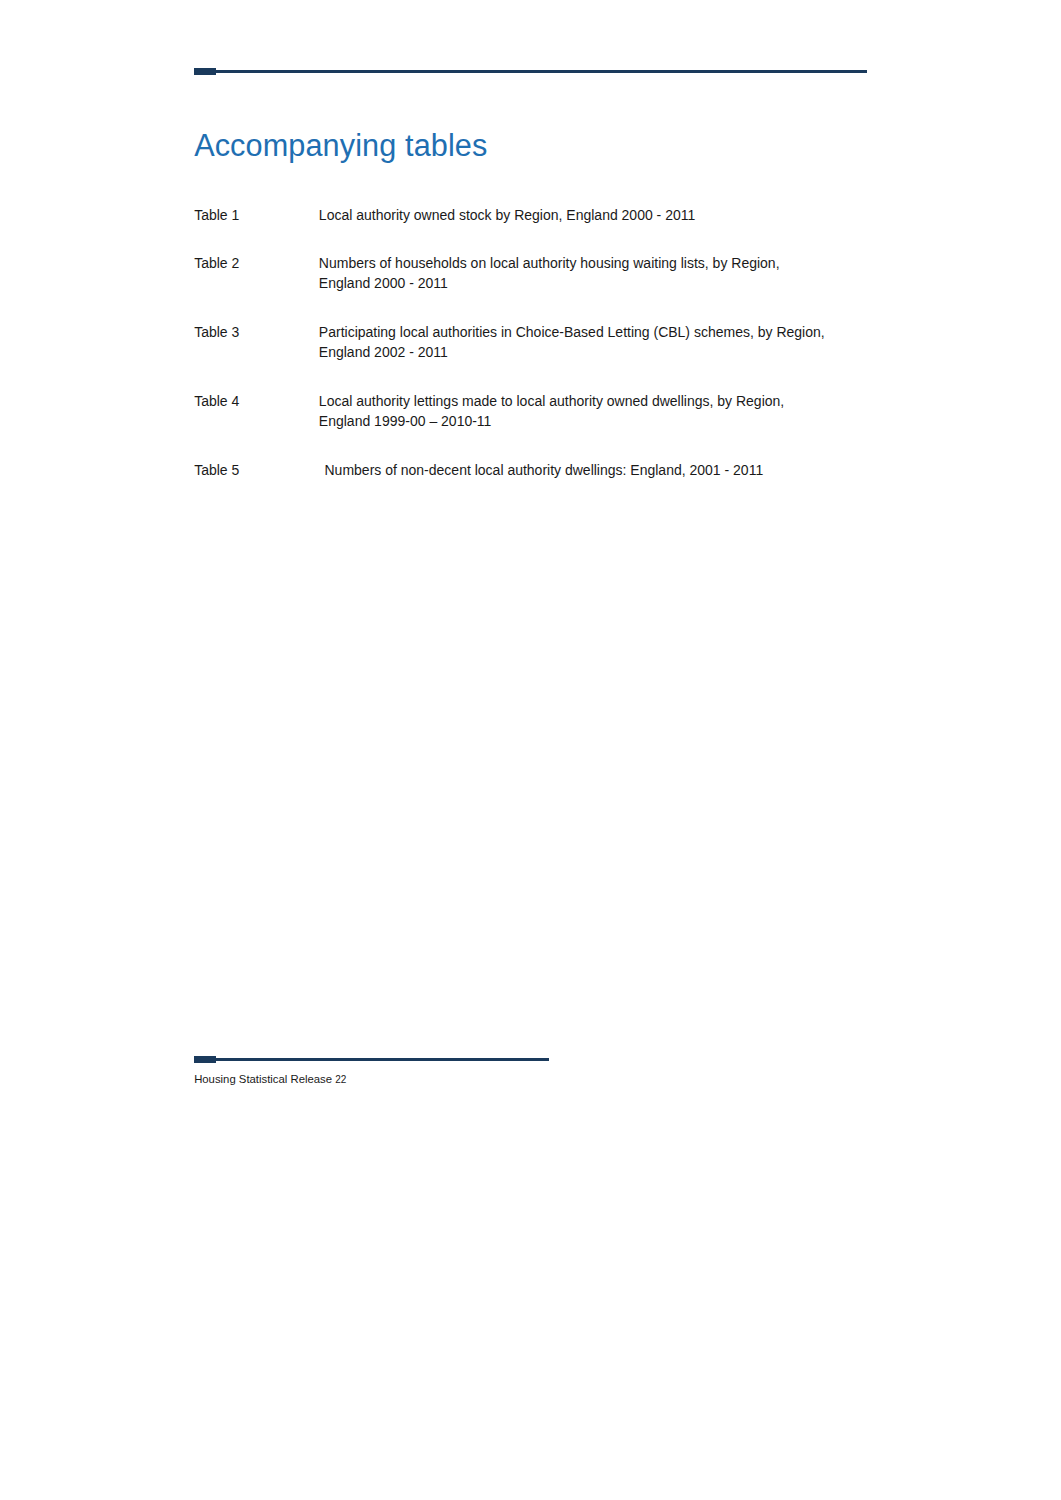Accompanying tables
Table 1
Local authority owned stock by Region, England 2000 - 2011
Table 2
Numbers of households on local authority housing waiting lists, by Region, England 2000 - 2011
Table 3
Participating local authorities in Choice-Based Letting (CBL) schemes, by Region, England 2002 - 2011
Table 4
Local authority lettings made to local authority owned dwellings, by Region, England 1999-00 – 2010-11
Table 5
Numbers of non-decent local authority dwellings: England, 2001 - 2011
Housing Statistical Release 22